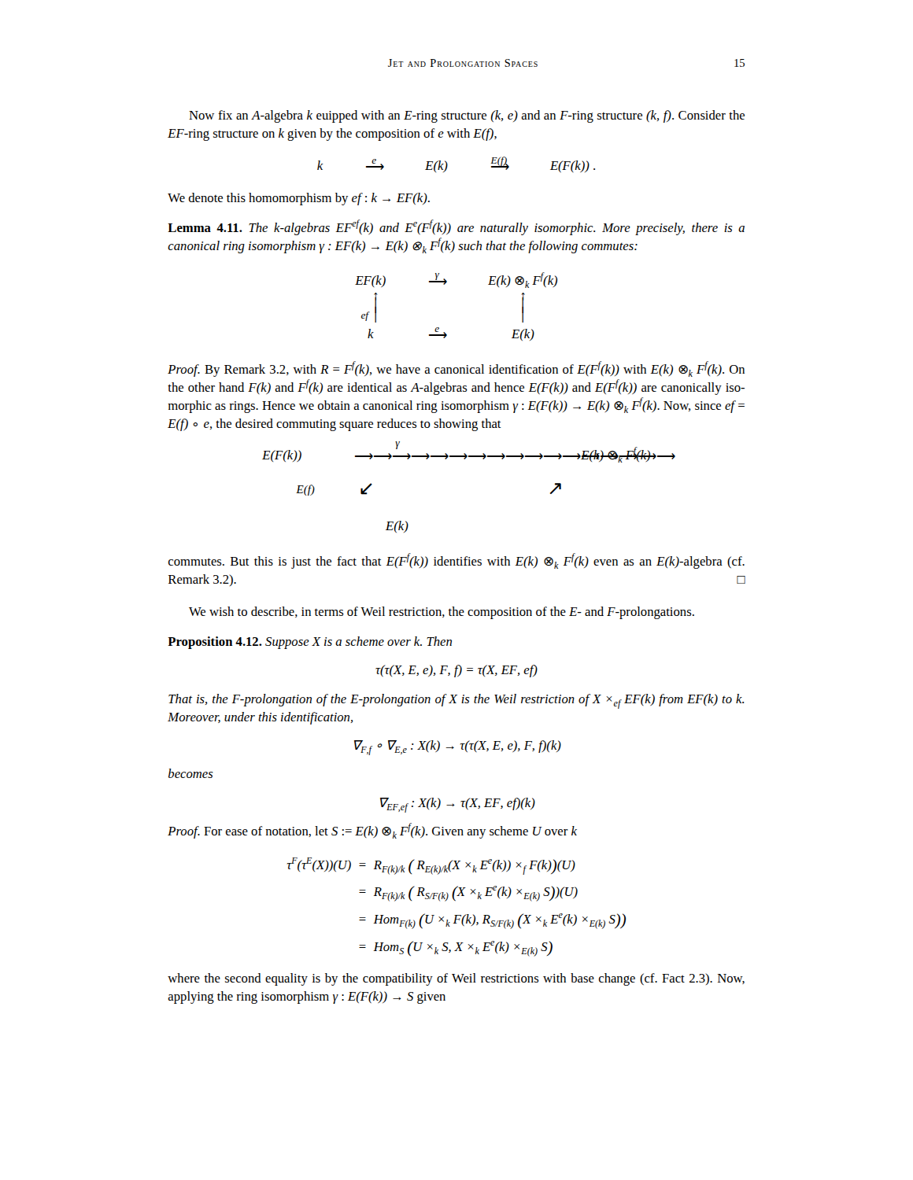Jet and Prolongation Spaces 15
Now fix an A-algebra k euipped with an E-ring structure (k, e) and an F-ring structure (k, f). Consider the EF-ring structure on k given by the composition of e with E(f),
| k | e ⟶ | E (k) | E (f) ⟶ | E ( F (k)) . |
We denote this homomorphism by ef : k → EF(k).
Lemma 4.11. The k-algebras EFef(k) and Ee(Ff(k)) are naturally isomorphic. More precisely, there is a canonical ring isomorphism γ : EF(k) → E(k) ⊗k Ff(k) such that the following commutes:
| EF (k) | γ ⟶ | E (k) ⊗ k F f (k) |
| ef ↑ │ │ | | ↑ │ │ |
| k | e ⟶ | E (k) |
Proof. By Remark 3.2, with R = Ff(k), we have a canonical identification of E(Ff(k)) with E(k) ⊗k Ff(k). On the other hand F(k) and Ff(k) are identical as A-algebras and hence E(F(k)) and E(Ff(k)) are canonically isomorphic as rings. Hence we obtain a canonical ring isomorphism γ : E(F(k)) → E(k) ⊗k Ff(k). Now, since ef = E(f) ∘ e, the desired commuting square reduces to showing that
E(F(k)) ⟶⟶⟶⟶⟶⟶⟶⟶⟶⟶⟶⟶⟶⟶⟶⟶⟶ γ E(k) ⊗k Ff(k) ↙ E(f) ↗ E(k)
commutes. But this is just the fact that E(Ff(k)) identifies with E(k) ⊗k Ff(k) even as an E(k)-algebra (cf. Remark 3.2). □
We wish to describe, in terms of Weil restriction, the composition of the E- and F-prolongations.
Proposition 4.12. Suppose X is a scheme over k. Then
τ(τ(X, E, e), F, f) = τ(X, EF, ef)
That is, the F-prolongation of the E-prolongation of X is the Weil restriction of X ×ef EF(k) from EF(k) to k. Moreover, under this identification,
∇F,f ∘ ∇E,e : X(k) → τ(τ(X, E, e), F, f)(k)
becomes
∇EF,ef : X(k) → τ(X, EF, ef)(k)
Proof. For ease of notation, let S := E(k) ⊗k Ff(k). Given any scheme U over k
| τ F (τ E (X))(U) | = | R F (k)/k ( R E (k)/k (X × k E e (k)) × f F (k) ) (U) |
| | = | R F (k)/k ( R S/ F (k) ( X × k E e (k) × E (k) S ) )(U) |
| | = | Hom F (k) ( U × k F (k), R S/ F (k) ( X × k E e (k) × E (k) S ) ) |
| | = | Hom S ( U × k S, X × k E e (k) × E (k) S ) |
where the second equality is by the compatibility of Weil restrictions with base change (cf. Fact 2.3). Now, applying the ring isomorphism γ : E(F(k)) → S given